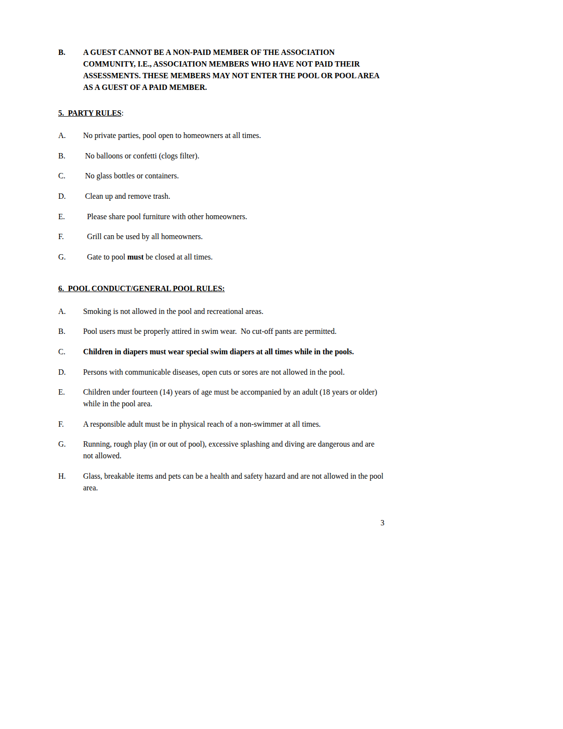B.
A GUEST CANNOT BE A NON-PAID MEMBER OF THE ASSOCIATION COMMUNITY, I.E., ASSOCIATION MEMBERS WHO HAVE NOT PAID THEIR ASSESSMENTS. THESE MEMBERS MAY NOT ENTER THE POOL OR POOL AREA AS A GUEST OF A PAID MEMBER.
5. PARTY RULES
:
A.
No private parties, pool open to homeowners at all times.
B.
No balloons or confetti (clogs filter).
C.
No glass bottles or containers.
D.
Clean up and remove trash.
E.
Please share pool furniture with other homeowners.
F.
Grill can be used by all homeowners.
G.
Gate to pool must be closed at all times.
6. POOL CONDUCT/GENERAL POOL RULES:
A.
Smoking is not allowed in the pool and recreational areas.
B.
Pool users must be properly attired in swim wear. No cut-off pants are permitted.
C.
Children in diapers must wear special swim diapers at all times while in the pools.
D.
Persons with communicable diseases, open cuts or sores are not allowed in the pool.
E.
Children under fourteen (14) years of age must be accompanied by an adult (18 years or older) while in the pool area.
F.
A responsible adult must be in physical reach of a non-swimmer at all times.
G.
Running, rough play (in or out of pool), excessive splashing and diving are dangerous and are not allowed.
H.
Glass, breakable items and pets can be a health and safety hazard and are not allowed in the pool area.
3